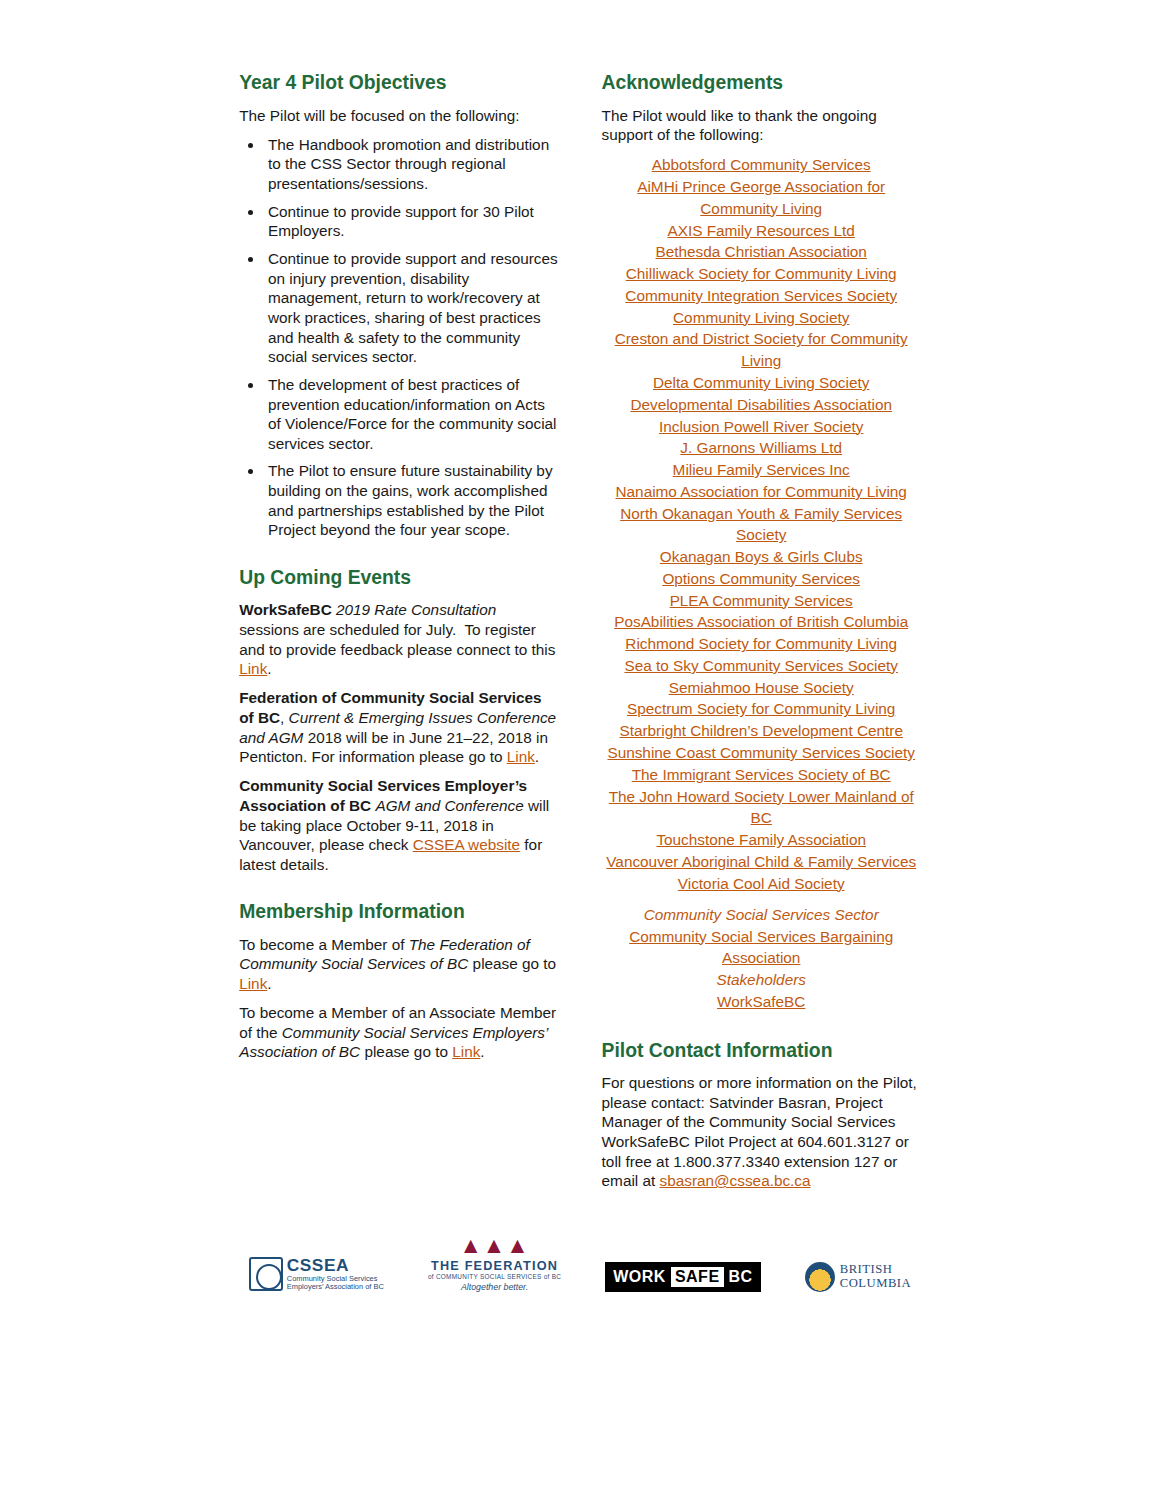Year 4 Pilot Objectives
The Pilot will be focused on the following:
The Handbook promotion and distribution to the CSS Sector through regional presentations/sessions.
Continue to provide support for 30 Pilot Employers.
Continue to provide support and resources on injury prevention, disability management, return to work/recovery at work practices, sharing of best practices and health & safety to the community social services sector.
The development of best practices of prevention education/information on Acts of Violence/Force for the community social services sector.
The Pilot to ensure future sustainability by building on the gains, work accomplished and partnerships established by the Pilot Project beyond the four year scope.
Up Coming Events
WorkSafeBC 2019 Rate Consultation sessions are scheduled for July. To register and to provide feedback please connect to this Link.
Federation of Community Social Services of BC, Current & Emerging Issues Conference and AGM 2018 will be in June 21–22, 2018 in Penticton. For information please go to Link.
Community Social Services Employer’s Association of BC AGM and Conference will be taking place October 9-11, 2018 in Vancouver, please check CSSEA website for latest details.
Membership Information
To become a Member of The Federation of Community Social Services of BC please go to Link.
To become a Member of an Associate Member of the Community Social Services Employers’ Association of BC please go to Link.
Acknowledgements
The Pilot would like to thank the ongoing support of the following:
Abbotsford Community Services
AiMHi Prince George Association for Community Living
AXIS Family Resources Ltd
Bethesda Christian Association
Chilliwack Society for Community Living
Community Integration Services Society
Community Living Society
Creston and District Society for Community Living
Delta Community Living Society
Developmental Disabilities Association
Inclusion Powell River Society
J. Garnons Williams Ltd
Milieu Family Services Inc
Nanaimo Association for Community Living
North Okanagan Youth & Family Services Society
Okanagan Boys & Girls Clubs
Options Community Services
PLEA Community Services
PosAbilities Association of British Columbia
Richmond Society for Community Living
Sea to Sky Community Services Society
Semiahmoo House Society
Spectrum Society for Community Living
Starbright Children’s Development Centre
Sunshine Coast Community Services Society
The Immigrant Services Society of BC
The John Howard Society Lower Mainland of BC
Touchstone Family Association
Vancouver Aboriginal Child & Family Services
Victoria Cool Aid Society
Community Social Services Sector
Community Social Services Bargaining Association
Stakeholders
WorkSafeBC
Pilot Contact Information
For questions or more information on the Pilot, please contact: Satvinder Basran, Project Manager of the Community Social Services WorkSafeBC Pilot Project at 604.601.3127 or toll free at 1.800.377.3340 extension 127 or email at sbasran@cssea.bc.ca
CSSEA Community Social Services
Employers’ Association of BC
▲▲▲
THE FEDERATION
of COMMUNITY SOCIAL SERVICES of BC
Altogether better.
WORK SAFE BC
BRITISH
COLUMBIA